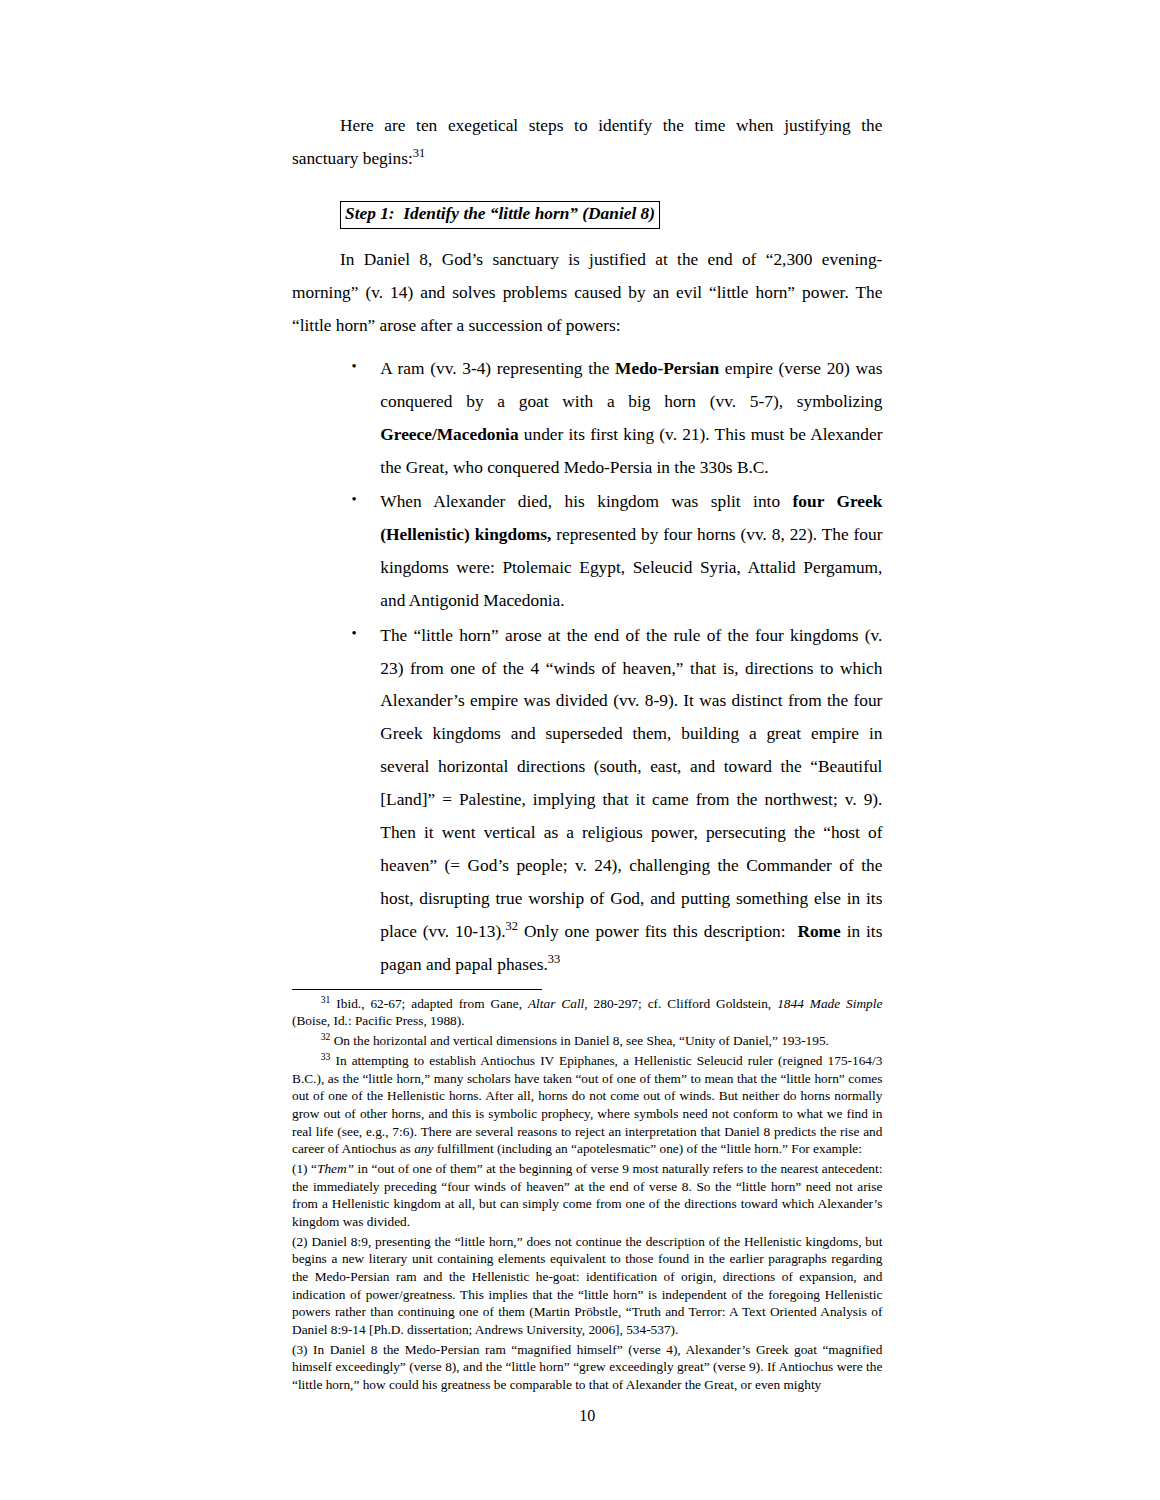Here are ten exegetical steps to identify the time when justifying the sanctuary begins:31
Step 1: Identify the “little horn” (Daniel 8)
In Daniel 8, God’s sanctuary is justified at the end of “2,300 evening-morning” (v. 14) and solves problems caused by an evil “little horn” power. The “little horn” arose after a succession of powers:
A ram (vv. 3-4) representing the Medo-Persian empire (verse 20) was conquered by a goat with a big horn (vv. 5-7), symbolizing Greece/Macedonia under its first king (v. 21). This must be Alexander the Great, who conquered Medo-Persia in the 330s B.C.
When Alexander died, his kingdom was split into four Greek (Hellenistic) kingdoms, represented by four horns (vv. 8, 22). The four kingdoms were: Ptolemaic Egypt, Seleucid Syria, Attalid Pergamum, and Antigonid Macedonia.
The “little horn” arose at the end of the rule of the four kingdoms (v. 23) from one of the 4 “winds of heaven,” that is, directions to which Alexander’s empire was divided (vv. 8-9). It was distinct from the four Greek kingdoms and superseded them, building a great empire in several horizontal directions (south, east, and toward the “Beautiful [Land]” = Palestine, implying that it came from the northwest; v. 9). Then it went vertical as a religious power, persecuting the “host of heaven” (= God’s people; v. 24), challenging the Commander of the host, disrupting true worship of God, and putting something else in its place (vv. 10-13).32 Only one power fits this description: Rome in its pagan and papal phases.33
31 Ibid., 62-67; adapted from Gane, Altar Call, 280-297; cf. Clifford Goldstein, 1844 Made Simple (Boise, Id.: Pacific Press, 1988).
32 On the horizontal and vertical dimensions in Daniel 8, see Shea, “Unity of Daniel,” 193-195.
33 In attempting to establish Antiochus IV Epiphanes, a Hellenistic Seleucid ruler (reigned 175-164/3 B.C.), as the “little horn,” many scholars have taken “out of one of them” to mean that the “little horn” comes out of one of the Hellenistic horns. After all, horns do not come out of winds. But neither do horns normally grow out of other horns, and this is symbolic prophecy, where symbols need not conform to what we find in real life (see, e.g., 7:6). There are several reasons to reject an interpretation that Daniel 8 predicts the rise and career of Antiochus as any fulfillment (including an “apotelesmatic” one) of the “little horn.” For example:
(1) “Them” in “out of one of them” at the beginning of verse 9 most naturally refers to the nearest antecedent: the immediately preceding “four winds of heaven” at the end of verse 8. So the “little horn” need not arise from a Hellenistic kingdom at all, but can simply come from one of the directions toward which Alexander’s kingdom was divided.
(2) Daniel 8:9, presenting the “little horn,” does not continue the description of the Hellenistic kingdoms, but begins a new literary unit containing elements equivalent to those found in the earlier paragraphs regarding the Medo-Persian ram and the Hellenistic he-goat: identification of origin, directions of expansion, and indication of power/greatness. This implies that the “little horn” is independent of the foregoing Hellenistic powers rather than continuing one of them (Martin Pröbstle, “Truth and Terror: A Text Oriented Analysis of Daniel 8:9-14 [Ph.D. dissertation; Andrews University, 2006], 534-537).
(3) In Daniel 8 the Medo-Persian ram “magnified himself” (verse 4), Alexander’s Greek goat “magnified himself exceedingly” (verse 8), and the “little horn” “grew exceedingly great” (verse 9). If Antiochus were the “little horn,” how could his greatness be comparable to that of Alexander the Great, or even mighty
10